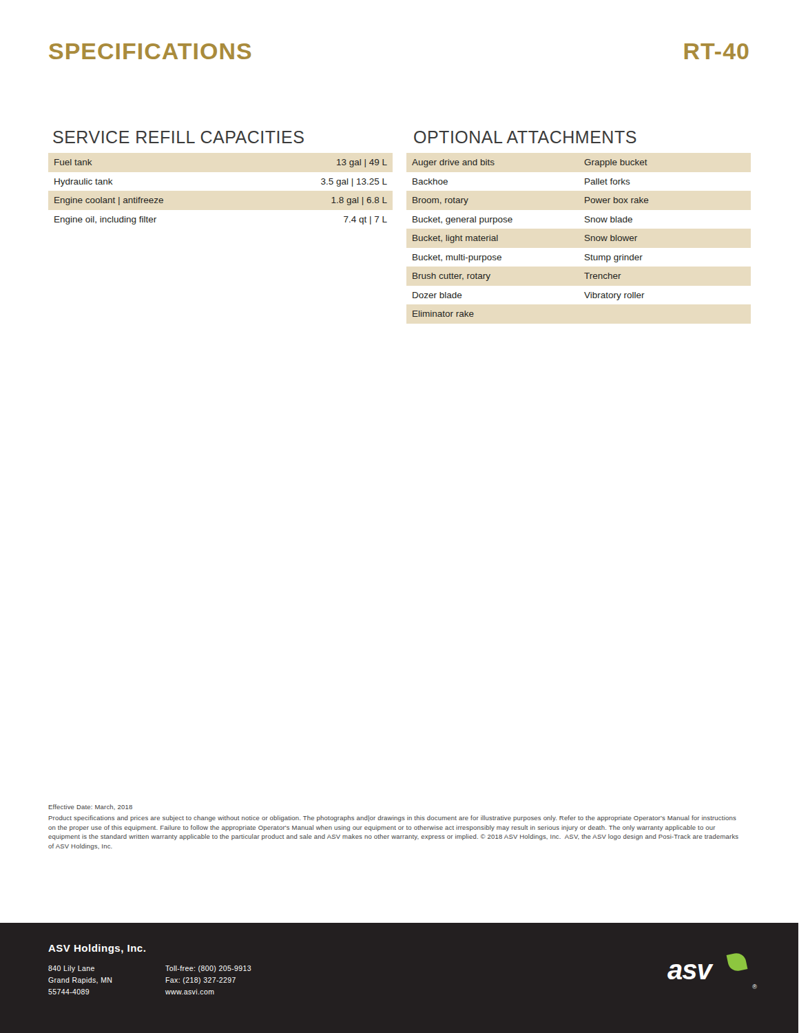SPECIFICATIONS
RT-40
SERVICE REFILL CAPACITIES
OPTIONAL ATTACHMENTS
| Fuel tank | 13 gal / 49 L |
| Hydraulic tank | 3.5 gal / 13.25 L |
| Engine coolant / antifreeze | 1.8 gal / 6.8 L |
| Engine oil, including filter | 7.4 qt / 7 L |
| Auger drive and bits | Grapple bucket |
| Backhoe | Pallet forks |
| Broom, rotary | Power box rake |
| Bucket, general purpose | Snow blade |
| Bucket, light material | Snow blower |
| Bucket, multi-purpose | Stump grinder |
| Brush cutter, rotary | Trencher |
| Dozer blade | Vibratory roller |
| Eliminator rake | |
Effective Date: March, 2018 Product specifications and prices are subject to change without notice or obligation. The photographs and|or drawings in this document are for illustrative purposes only. Refer to the appropriate Operator's Manual for instructions on the proper use of this equipment. Failure to follow the appropriate Operator's Manual when using our equipment or to otherwise act irresponsibly may result in serious injury or death. The only warranty applicable to our equipment is the standard written warranty applicable to the particular product and sale and ASV makes no other warranty, express or implied. © 2018 ASV Holdings, Inc. ASV, the ASV logo design and Posi-Track are trademarks of ASV Holdings, Inc.
ASV Holdings, Inc.
840 Lily Lane
Grand Rapids, MN
55744-4089
Toll-free: (800) 205-9913
Fax: (218) 327-2297
www.asvi.com
asv
®